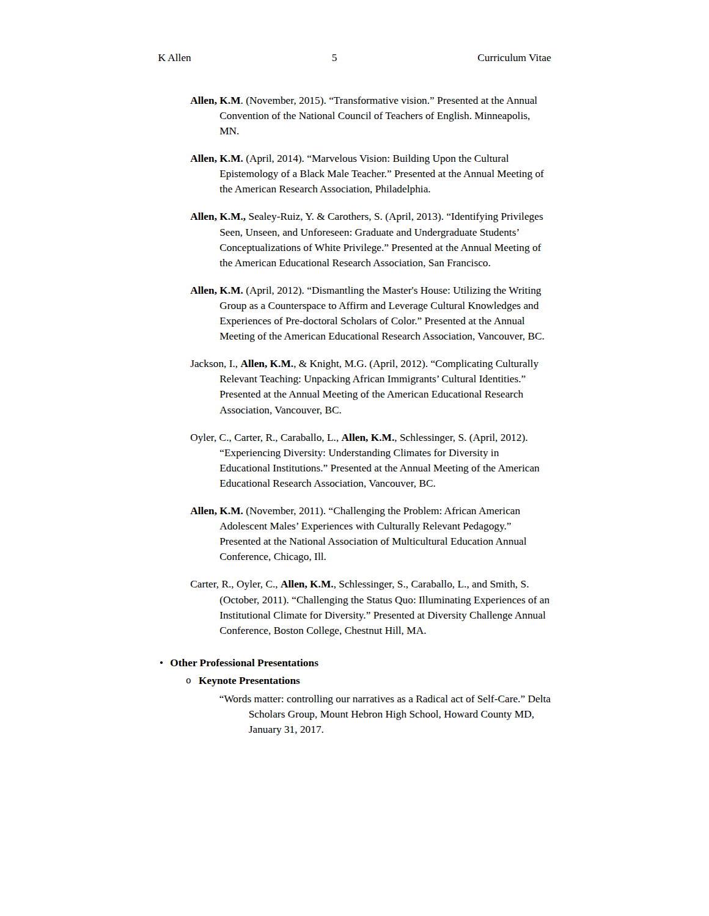K Allen
5
Curriculum Vitae
Allen, K.M. (November, 2015). “Transformative vision.” Presented at the Annual Convention of the National Council of Teachers of English. Minneapolis, MN.
Allen, K.M. (April, 2014). “Marvelous Vision: Building Upon the Cultural Epistemology of a Black Male Teacher.” Presented at the Annual Meeting of the American Research Association, Philadelphia.
Allen, K.M., Sealey-Ruiz, Y. & Carothers, S. (April, 2013). “Identifying Privileges Seen, Unseen, and Unforeseen: Graduate and Undergraduate Students’ Conceptualizations of White Privilege.” Presented at the Annual Meeting of the American Educational Research Association, San Francisco.
Allen, K.M. (April, 2012). “Dismantling the Master's House: Utilizing the Writing Group as a Counterspace to Affirm and Leverage Cultural Knowledges and Experiences of Pre-doctoral Scholars of Color.” Presented at the Annual Meeting of the American Educational Research Association, Vancouver, BC.
Jackson, I., Allen, K.M., & Knight, M.G. (April, 2012). “Complicating Culturally Relevant Teaching: Unpacking African Immigrants’ Cultural Identities.” Presented at the Annual Meeting of the American Educational Research Association, Vancouver, BC.
Oyler, C., Carter, R., Caraballo, L., Allen, K.M., Schlessinger, S. (April, 2012). “Experiencing Diversity: Understanding Climates for Diversity in Educational Institutions.” Presented at the Annual Meeting of the American Educational Research Association, Vancouver, BC.
Allen, K.M. (November, 2011). “Challenging the Problem: African American Adolescent Males’ Experiences with Culturally Relevant Pedagogy.” Presented at the National Association of Multicultural Education Annual Conference, Chicago, Ill.
Carter, R., Oyler, C., Allen, K.M., Schlessinger, S., Caraballo, L., and Smith, S. (October, 2011). “Challenging the Status Quo: Illuminating Experiences of an Institutional Climate for Diversity.” Presented at Diversity Challenge Annual Conference, Boston College, Chestnut Hill, MA.
Other Professional Presentations
Keynote Presentations
“Words matter: controlling our narratives as a Radical act of Self-Care.” Delta Scholars Group, Mount Hebron High School, Howard County MD, January 31, 2017.